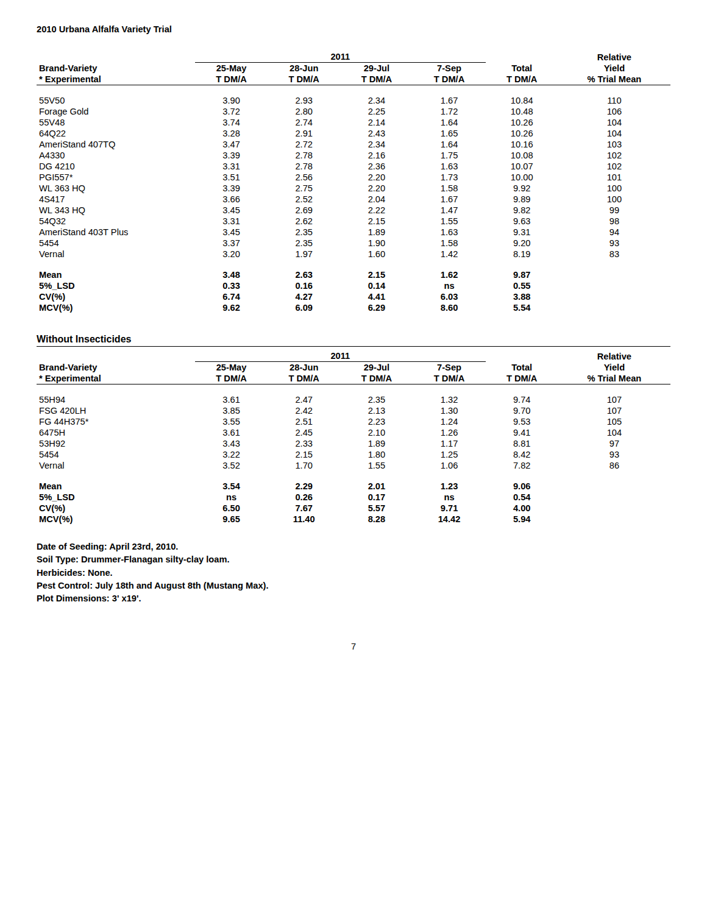2010 Urbana Alfalfa Variety Trial
| | 2011 | | Relative |
| --- | --- | --- | --- |
| Brand-Variety | 25-May | 28-Jun | 29-Jul | 7-Sep | Total | Yield |
| * Experimental | T DM/A | T DM/A | T DM/A | T DM/A | T DM/A | % Trial Mean |
| 55V50 | 3.90 | 2.93 | 2.34 | 1.67 | 10.84 | 110 |
| Forage Gold | 3.72 | 2.80 | 2.25 | 1.72 | 10.48 | 106 |
| 55V48 | 3.74 | 2.74 | 2.14 | 1.64 | 10.26 | 104 |
| 64Q22 | 3.28 | 2.91 | 2.43 | 1.65 | 10.26 | 104 |
| AmeriStand 407TQ | 3.47 | 2.72 | 2.34 | 1.64 | 10.16 | 103 |
| A4330 | 3.39 | 2.78 | 2.16 | 1.75 | 10.08 | 102 |
| DG 4210 | 3.31 | 2.78 | 2.36 | 1.63 | 10.07 | 102 |
| PGI557* | 3.51 | 2.56 | 2.20 | 1.73 | 10.00 | 101 |
| WL 363 HQ | 3.39 | 2.75 | 2.20 | 1.58 | 9.92 | 100 |
| 4S417 | 3.66 | 2.52 | 2.04 | 1.67 | 9.89 | 100 |
| WL 343 HQ | 3.45 | 2.69 | 2.22 | 1.47 | 9.82 | 99 |
| 54Q32 | 3.31 | 2.62 | 2.15 | 1.55 | 9.63 | 98 |
| AmeriStand 403T Plus | 3.45 | 2.35 | 1.89 | 1.63 | 9.31 | 94 |
| 5454 | 3.37 | 2.35 | 1.90 | 1.58 | 9.20 | 93 |
| Vernal | 3.20 | 1.97 | 1.60 | 1.42 | 8.19 | 83 |
| Mean | 3.48 | 2.63 | 2.15 | 1.62 | 9.87 | |
| 5%_LSD | 0.33 | 0.16 | 0.14 | ns | 0.55 | |
| CV(%) | 6.74 | 4.27 | 4.41 | 6.03 | 3.88 | |
| MCV(%) | 9.62 | 6.09 | 6.29 | 8.60 | 5.54 | |
Without Insecticides
| | 2011 | | Relative |
| --- | --- | --- | --- |
| Brand-Variety | 25-May | 28-Jun | 29-Jul | 7-Sep | Total | Yield |
| * Experimental | T DM/A | T DM/A | T DM/A | T DM/A | T DM/A | % Trial Mean |
| 55H94 | 3.61 | 2.47 | 2.35 | 1.32 | 9.74 | 107 |
| FSG 420LH | 3.85 | 2.42 | 2.13 | 1.30 | 9.70 | 107 |
| FG 44H375* | 3.55 | 2.51 | 2.23 | 1.24 | 9.53 | 105 |
| 6475H | 3.61 | 2.45 | 2.10 | 1.26 | 9.41 | 104 |
| 53H92 | 3.43 | 2.33 | 1.89 | 1.17 | 8.81 | 97 |
| 5454 | 3.22 | 2.15 | 1.80 | 1.25 | 8.42 | 93 |
| Vernal | 3.52 | 1.70 | 1.55 | 1.06 | 7.82 | 86 |
| Mean | 3.54 | 2.29 | 2.01 | 1.23 | 9.06 | |
| 5%_LSD | ns | 0.26 | 0.17 | ns | 0.54 | |
| CV(%) | 6.50 | 7.67 | 5.57 | 9.71 | 4.00 | |
| MCV(%) | 9.65 | 11.40 | 8.28 | 14.42 | 5.94 | |
Date of Seeding: April 23rd, 2010.
Soil Type: Drummer-Flanagan silty-clay loam.
Herbicides: None.
Pest Control: July 18th and August 8th (Mustang Max).
Plot Dimensions: 3' x19'.
7